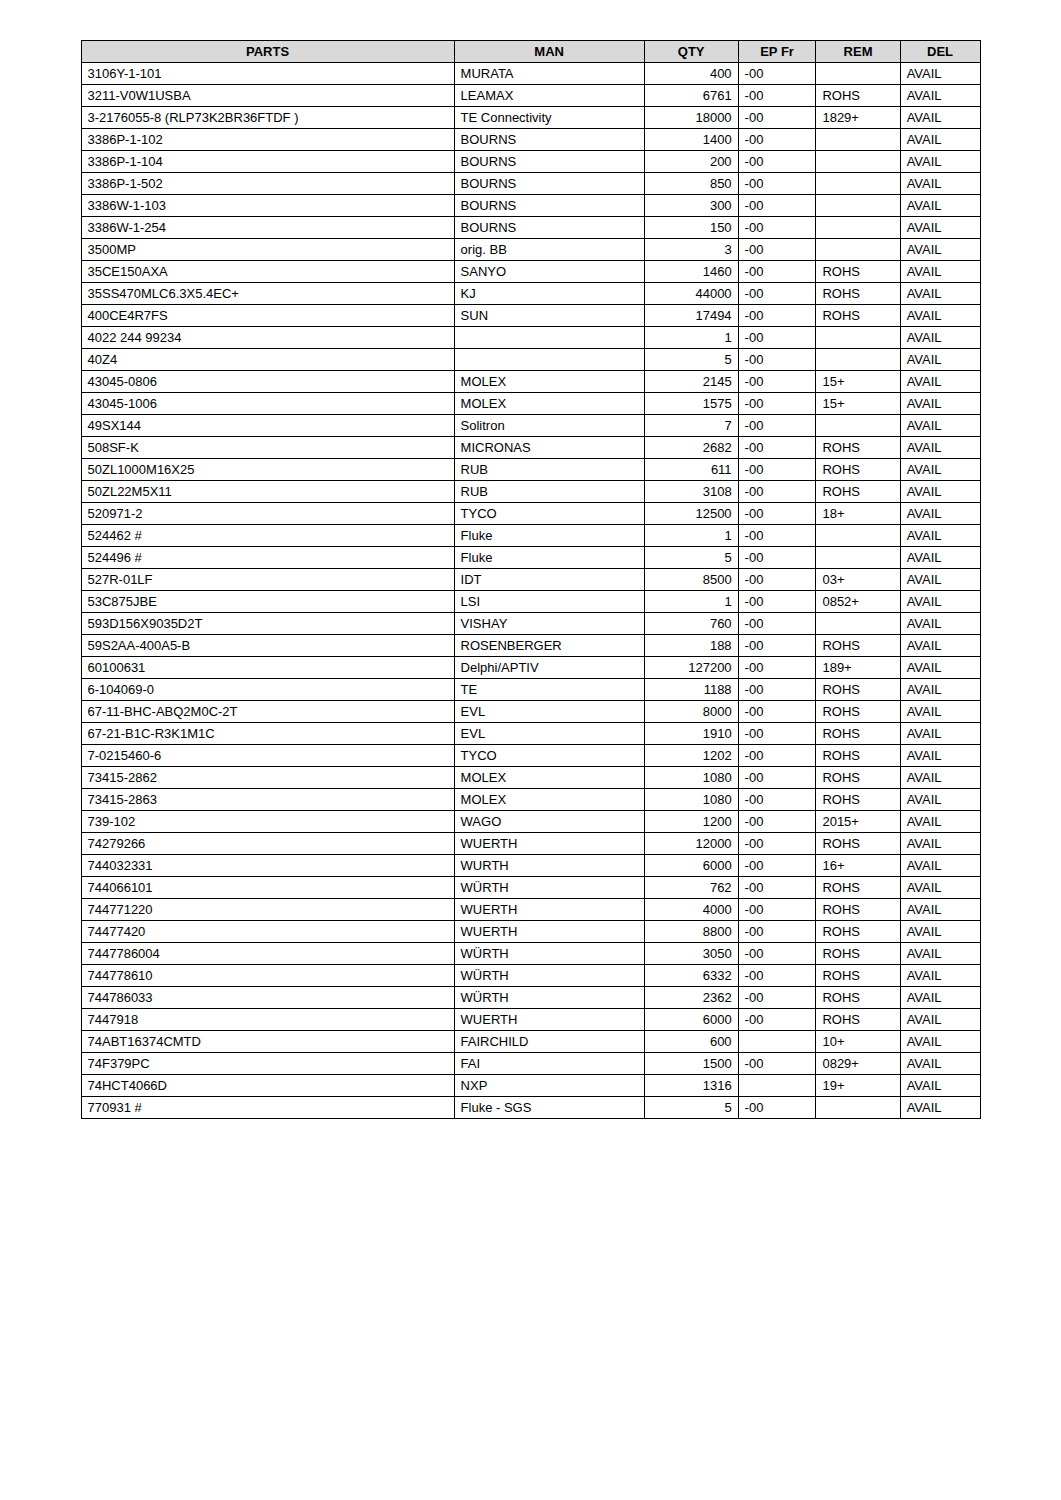Parts Inventory
| PARTS | MAN | QTY | EP Fr | REM | DEL |
| --- | --- | --- | --- | --- | --- |
| 3106Y-1-101 | MURATA | 400 | -00 | | AVAIL |
| 3211-V0W1USBA | LEAMAX | 6761 | -00 | ROHS | AVAIL |
| 3-2176055-8 (RLP73K2BR36FTDF ) | TE Connectivity | 18000 | -00 | 1829+ | AVAIL |
| 3386P-1-102 | BOURNS | 1400 | -00 | | AVAIL |
| 3386P-1-104 | BOURNS | 200 | -00 | | AVAIL |
| 3386P-1-502 | BOURNS | 850 | -00 | | AVAIL |
| 3386W-1-103 | BOURNS | 300 | -00 | | AVAIL |
| 3386W-1-254 | BOURNS | 150 | -00 | | AVAIL |
| 3500MP | orig. BB | 3 | -00 | | AVAIL |
| 35CE150AXA | SANYO | 1460 | -00 | ROHS | AVAIL |
| 35SS470MLC6.3X5.4EC+ | KJ | 44000 | -00 | ROHS | AVAIL |
| 400CE4R7FS | SUN | 17494 | -00 | ROHS | AVAIL |
| 4022 244 99234 | | 1 | -00 | | AVAIL |
| 40Z4 | | 5 | -00 | | AVAIL |
| 43045-0806 | MOLEX | 2145 | -00 | 15+ | AVAIL |
| 43045-1006 | MOLEX | 1575 | -00 | 15+ | AVAIL |
| 49SX144 | Solitron | 7 | -00 | | AVAIL |
| 508SF-K | MICRONAS | 2682 | -00 | ROHS | AVAIL |
| 50ZL1000M16X25 | RUB | 611 | -00 | ROHS | AVAIL |
| 50ZL22M5X11 | RUB | 3108 | -00 | ROHS | AVAIL |
| 520971-2 | TYCO | 12500 | -00 | 18+ | AVAIL |
| 524462 # | Fluke | 1 | -00 | | AVAIL |
| 524496 # | Fluke | 5 | -00 | | AVAIL |
| 527R-01LF | IDT | 8500 | -00 | 03+ | AVAIL |
| 53C875JBE | LSI | 1 | -00 | 0852+ | AVAIL |
| 593D156X9035D2T | VISHAY | 760 | -00 | | AVAIL |
| 59S2AA-400A5-B | ROSENBERGER | 188 | -00 | ROHS | AVAIL |
| 60100631 | Delphi/APTIV | 127200 | -00 | 189+ | AVAIL |
| 6-104069-0 | TE | 1188 | -00 | ROHS | AVAIL |
| 67-11-BHC-ABQ2M0C-2T | EVL | 8000 | -00 | ROHS | AVAIL |
| 67-21-B1C-R3K1M1C | EVL | 1910 | -00 | ROHS | AVAIL |
| 7-0215460-6 | TYCO | 1202 | -00 | ROHS | AVAIL |
| 73415-2862 | MOLEX | 1080 | -00 | ROHS | AVAIL |
| 73415-2863 | MOLEX | 1080 | -00 | ROHS | AVAIL |
| 739-102 | WAGO | 1200 | -00 | 2015+ | AVAIL |
| 74279266 | WUERTH | 12000 | -00 | ROHS | AVAIL |
| 744032331 | WURTH | 6000 | -00 | 16+ | AVAIL |
| 744066101 | WÜRTH | 762 | -00 | ROHS | AVAIL |
| 744771220 | WUERTH | 4000 | -00 | ROHS | AVAIL |
| 74477420 | WUERTH | 8800 | -00 | ROHS | AVAIL |
| 7447786004 | WÜRTH | 3050 | -00 | ROHS | AVAIL |
| 744778610 | WÜRTH | 6332 | -00 | ROHS | AVAIL |
| 744786033 | WÜRTH | 2362 | -00 | ROHS | AVAIL |
| 7447918 | WUERTH | 6000 | -00 | ROHS | AVAIL |
| 74ABT16374CMTD | FAIRCHILD | 600 | | 10+ | AVAIL |
| 74F379PC | FAI | 1500 | -00 | 0829+ | AVAIL |
| 74HCT4066D | NXP | 1316 | | 19+ | AVAIL |
| 770931 # | Fluke - SGS | 5 | -00 | | AVAIL |